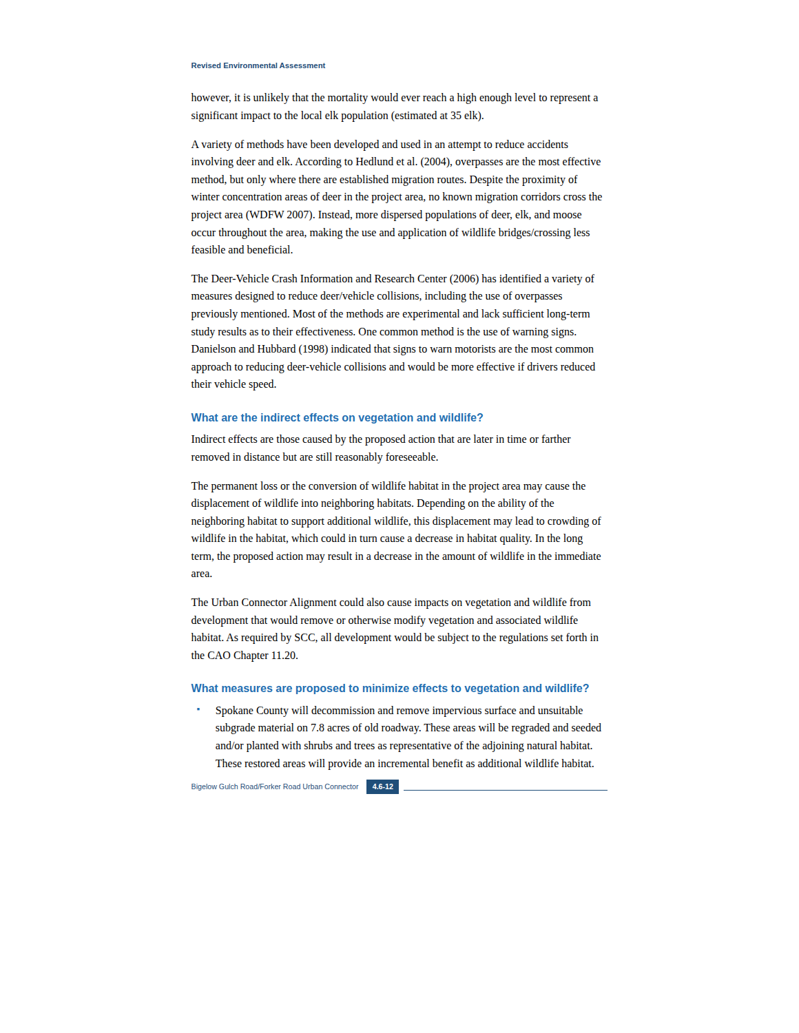Revised Environmental Assessment
however, it is unlikely that the mortality would ever reach a high enough level to represent a significant impact to the local elk population (estimated at 35 elk).
A variety of methods have been developed and used in an attempt to reduce accidents involving deer and elk. According to Hedlund et al. (2004), overpasses are the most effective method, but only where there are established migration routes. Despite the proximity of winter concentration areas of deer in the project area, no known migration corridors cross the project area (WDFW 2007). Instead, more dispersed populations of deer, elk, and moose occur throughout the area, making the use and application of wildlife bridges/crossing less feasible and beneficial.
The Deer-Vehicle Crash Information and Research Center (2006) has identified a variety of measures designed to reduce deer/vehicle collisions, including the use of overpasses previously mentioned. Most of the methods are experimental and lack sufficient long-term study results as to their effectiveness. One common method is the use of warning signs. Danielson and Hubbard (1998) indicated that signs to warn motorists are the most common approach to reducing deer-vehicle collisions and would be more effective if drivers reduced their vehicle speed.
What are the indirect effects on vegetation and wildlife?
Indirect effects are those caused by the proposed action that are later in time or farther removed in distance but are still reasonably foreseeable.
The permanent loss or the conversion of wildlife habitat in the project area may cause the displacement of wildlife into neighboring habitats. Depending on the ability of the neighboring habitat to support additional wildlife, this displacement may lead to crowding of wildlife in the habitat, which could in turn cause a decrease in habitat quality. In the long term, the proposed action may result in a decrease in the amount of wildlife in the immediate area.
The Urban Connector Alignment could also cause impacts on vegetation and wildlife from development that would remove or otherwise modify vegetation and associated wildlife habitat. As required by SCC, all development would be subject to the regulations set forth in the CAO Chapter 11.20.
What measures are proposed to minimize effects to vegetation and wildlife?
Spokane County will decommission and remove impervious surface and unsuitable subgrade material on 7.8 acres of old roadway. These areas will be regraded and seeded and/or planted with shrubs and trees as representative of the adjoining natural habitat. These restored areas will provide an incremental benefit as additional wildlife habitat.
Bigelow Gulch Road/Forker Road Urban Connector 4.6-12